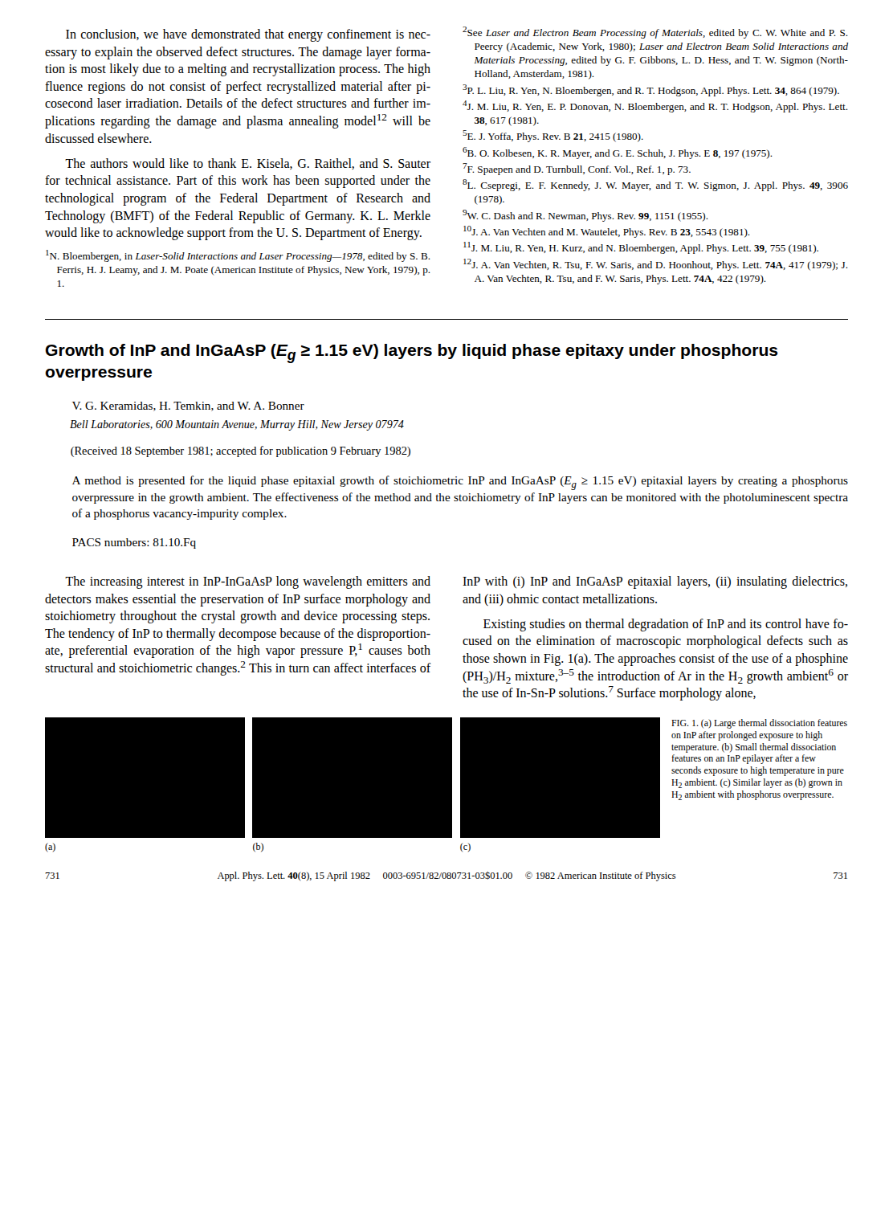In conclusion, we have demonstrated that energy confinement is necessary to explain the observed defect structures. The damage layer formation is most likely due to a melting and recrystallization process. The high fluence regions do not consist of perfect recrystallized material after picosecond laser irradiation. Details of the defect structures and further implications regarding the damage and plasma annealing model12 will be discussed elsewhere.
The authors would like to thank E. Kisela, G. Raithel, and S. Sauter for technical assistance. Part of this work has been supported under the technological program of the Federal Department of Research and Technology (BMFT) of the Federal Republic of Germany. K. L. Merkle would like to acknowledge support from the U. S. Department of Energy.
1N. Bloembergen, in Laser-Solid Interactions and Laser Processing—1978, edited by S. B. Ferris, H. J. Leamy, and J. M. Poate (American Institute of Physics, New York, 1979), p. 1.
2See Laser and Electron Beam Processing of Materials, edited by C. W. White and P. S. Peercy (Academic, New York, 1980); Laser and Electron Beam Solid Interactions and Materials Processing, edited by G. F. Gibbons, L. D. Hess, and T. W. Sigmon (North-Holland, Amsterdam, 1981).
3P. L. Liu, R. Yen, N. Bloembergen, and R. T. Hodgson, Appl. Phys. Lett. 34, 864 (1979).
4J. M. Liu, R. Yen, E. P. Donovan, N. Bloembergen, and R. T. Hodgson, Appl. Phys. Lett. 38, 617 (1981).
5E. J. Yoffa, Phys. Rev. B 21, 2415 (1980).
6B. O. Kolbesen, K. R. Mayer, and G. E. Schuh, J. Phys. E 8, 197 (1975).
7F. Spaepen and D. Turnbull, Conf. Vol., Ref. 1, p. 73.
8L. Csepregi, E. F. Kennedy, J. W. Mayer, and T. W. Sigmon, J. Appl. Phys. 49, 3906 (1978).
9W. C. Dash and R. Newman, Phys. Rev. 99, 1151 (1955).
10J. A. Van Vechten and M. Wautelet, Phys. Rev. B 23, 5543 (1981).
11J. M. Liu, R. Yen, H. Kurz, and N. Bloembergen, Appl. Phys. Lett. 39, 755 (1981).
12J. A. Van Vechten, R. Tsu, F. W. Saris, and D. Hoonhout, Phys. Lett. 74A, 417 (1979); J. A. Van Vechten, R. Tsu, and F. W. Saris, Phys. Lett. 74A, 422 (1979).
Growth of InP and InGaAsP (Eg ≥ 1.15 eV) layers by liquid phase epitaxy under phosphorus overpressure
V. G. Keramidas, H. Temkin, and W. A. Bonner
Bell Laboratories, 600 Mountain Avenue, Murray Hill, New Jersey 07974
(Received 18 September 1981; accepted for publication 9 February 1982)
A method is presented for the liquid phase epitaxial growth of stoichiometric InP and InGaAsP (Eg ≥ 1.15 eV) epitaxial layers by creating a phosphorus overpressure in the growth ambient. The effectiveness of the method and the stoichiometry of InP layers can be monitored with the photoluminescent spectra of a phosphorus vacancy-impurity complex.
PACS numbers: 81.10.Fq
The increasing interest in InP-InGaAsP long wavelength emitters and detectors makes essential the preservation of InP surface morphology and stoichiometry throughout the crystal growth and device processing steps. The tendency of InP to thermally decompose because of the disproportionate, preferential evaporation of the high vapor pressure P,1 causes both structural and stoichiometric changes.2 This in turn can affect interfaces of InP with (i) InP and InGaAsP epitaxial layers, (ii) insulating dielectrics, and (iii) ohmic contact metallizations.
Existing studies on thermal degradation of InP and its control have focused on the elimination of macroscopic morphological defects such as those shown in Fig. 1(a). The approaches consist of the use of a phosphine (PH3)/H2 mixture,3–5 the introduction of Ar in the H2 growth ambient6 or the use of In-Sn-P solutions.7 Surface morphology alone,
(a)
(b)
(c)
FIG. 1. (a) Large thermal dissociation features on InP after prolonged exposure to high temperature. (b) Small thermal dissociation features on an InP epilayer after a few seconds exposure to high temperature in pure H2 ambient. (c) Similar layer as (b) grown in H2 ambient with phosphorus overpressure.
731
Appl. Phys. Lett. 40(8), 15 April 1982 0003-6951/82/080731-03$01.00 © 1982 American Institute of Physics
731